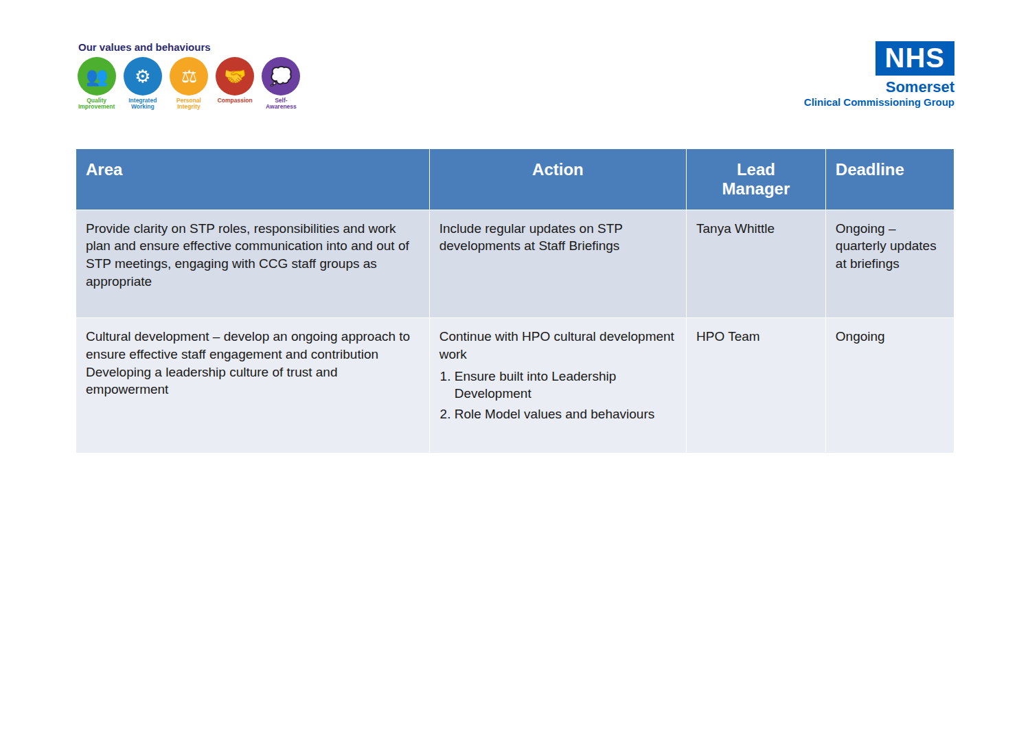Our values and behaviours
👥
Quality
Improvement
⚙
Integrated
Working
⚖
Personal
Integrity
🤝
Compassion
💭
Self-
Awareness
NHS
Somerset
Clinical Commissioning Group
| Area | Action | Lead Manager | Deadline |
| --- | --- | --- | --- |
| Provide clarity on STP roles, responsibilities and work plan and ensure effective communication into and out of STP meetings, engaging with CCG staff groups as appropriate | Include regular updates on STP developments at Staff Briefings | Tanya Whittle | Ongoing – quarterly updates at briefings |
| Cultural development – develop an ongoing approach to ensure effective staff engagement and contribution Developing a leadership culture of trust and empowerment | Continue with HPO cultural development work Ensure built into Leadership Development Role Model values and behaviours | HPO Team | Ongoing |